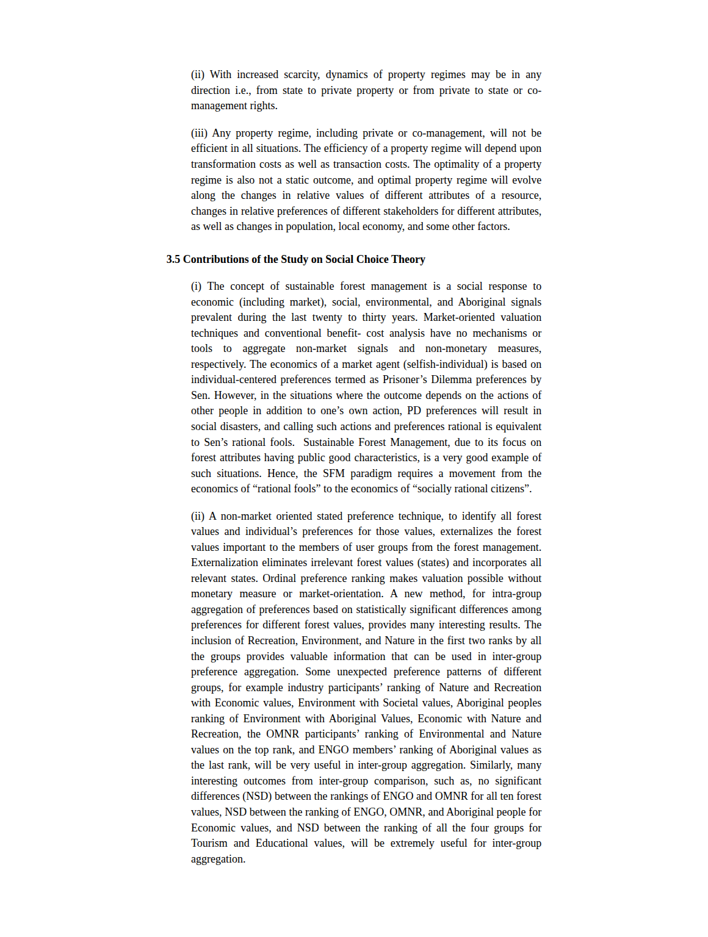(ii) With increased scarcity, dynamics of property regimes may be in any direction i.e., from state to private property or from private to state or co-management rights.
(iii) Any property regime, including private or co-management, will not be efficient in all situations. The efficiency of a property regime will depend upon transformation costs as well as transaction costs. The optimality of a property regime is also not a static outcome, and optimal property regime will evolve along the changes in relative values of different attributes of a resource, changes in relative preferences of different stakeholders for different attributes, as well as changes in population, local economy, and some other factors.
3.5 Contributions of the Study on Social Choice Theory
(i) The concept of sustainable forest management is a social response to economic (including market), social, environmental, and Aboriginal signals prevalent during the last twenty to thirty years. Market-oriented valuation techniques and conventional benefit- cost analysis have no mechanisms or tools to aggregate non-market signals and non-monetary measures, respectively. The economics of a market agent (selfish-individual) is based on individual-centered preferences termed as Prisoner’s Dilemma preferences by Sen. However, in the situations where the outcome depends on the actions of other people in addition to one’s own action, PD preferences will result in social disasters, and calling such actions and preferences rational is equivalent to Sen’s rational fools. Sustainable Forest Management, due to its focus on forest attributes having public good characteristics, is a very good example of such situations. Hence, the SFM paradigm requires a movement from the economics of “rational fools” to the economics of “socially rational citizens”.
(ii) A non-market oriented stated preference technique, to identify all forest values and individual’s preferences for those values, externalizes the forest values important to the members of user groups from the forest management. Externalization eliminates irrelevant forest values (states) and incorporates all relevant states. Ordinal preference ranking makes valuation possible without monetary measure or market-orientation. A new method, for intra-group aggregation of preferences based on statistically significant differences among preferences for different forest values, provides many interesting results. The inclusion of Recreation, Environment, and Nature in the first two ranks by all the groups provides valuable information that can be used in inter-group preference aggregation. Some unexpected preference patterns of different groups, for example industry participants’ ranking of Nature and Recreation with Economic values, Environment with Societal values, Aboriginal peoples ranking of Environment with Aboriginal Values, Economic with Nature and Recreation, the OMNR participants’ ranking of Environmental and Nature values on the top rank, and ENGO members’ ranking of Aboriginal values as the last rank, will be very useful in inter-group aggregation. Similarly, many interesting outcomes from inter-group comparison, such as, no significant differences (NSD) between the rankings of ENGO and OMNR for all ten forest values, NSD between the ranking of ENGO, OMNR, and Aboriginal people for Economic values, and NSD between the ranking of all the four groups for Tourism and Educational values, will be extremely useful for inter-group aggregation.